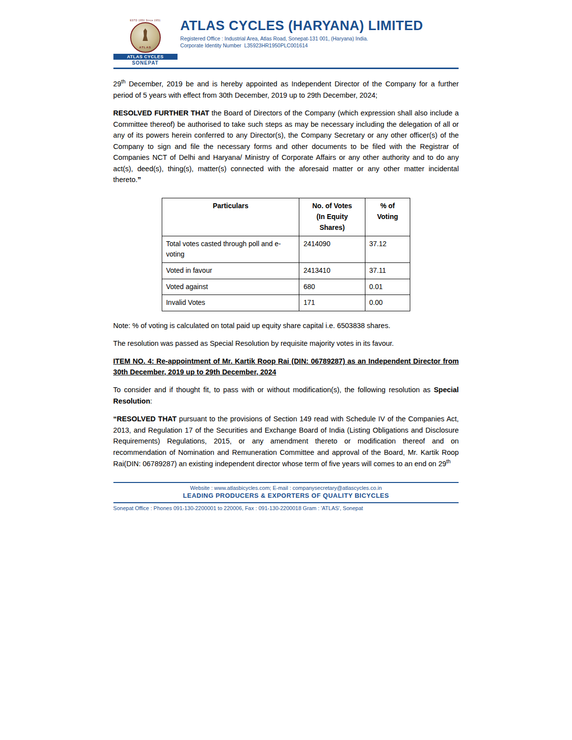ESTD 1950 Since 1951
ATLAS CYCLES
SONEPAT
ATLAS CYCLES (HARYANA) LIMITED
Registered Office : Industrial Area, Atlas Road, Sonepat-131 001, (Haryana) India.
Corporate Identity Number L35923HR1950PLC001614
29th December, 2019 be and is hereby appointed as Independent Director of the Company for a further period of 5 years with effect from 30th December, 2019 up to 29th December, 2024;
RESOLVED FURTHER THAT the Board of Directors of the Company (which expression shall also include a Committee thereof) be authorised to take such steps as may be necessary including the delegation of all or any of its powers herein conferred to any Director(s), the Company Secretary or any other officer(s) of the Company to sign and file the necessary forms and other documents to be filed with the Registrar of Companies NCT of Delhi and Haryana/ Ministry of Corporate Affairs or any other authority and to do any act(s), deed(s), thing(s), matter(s) connected with the aforesaid matter or any other matter incidental thereto.”
| Particulars | No. of Votes (In Equity Shares) | % of Voting |
| --- | --- | --- |
| Total votes casted through poll and e-voting | 2414090 | 37.12 |
| Voted in favour | 2413410 | 37.11 |
| Voted against | 680 | 0.01 |
| Invalid Votes | 171 | 0.00 |
Note: % of voting is calculated on total paid up equity share capital i.e. 6503838 shares.
The resolution was passed as Special Resolution by requisite majority votes in its favour.
ITEM NO. 4: Re-appointment of Mr. Kartik Roop Rai (DIN: 06789287) as an Independent Director from 30th December, 2019 up to 29th December, 2024
To consider and if thought fit, to pass with or without modification(s), the following resolution as Special Resolution:
“RESOLVED THAT pursuant to the provisions of Section 149 read with Schedule IV of the Companies Act, 2013, and Regulation 17 of the Securities and Exchange Board of India (Listing Obligations and Disclosure Requirements) Regulations, 2015, or any amendment thereto or modification thereof and on recommendation of Nomination and Remuneration Committee and approval of the Board, Mr. Kartik Roop Rai(DIN: 06789287) an existing independent director whose term of five years will comes to an end on 29th
Website : www.atlasbicycles.com; E-mail : companysecretary@atlascycles.co.in
LEADING PRODUCERS & EXPORTERS OF QUALITY BICYCLES
Sonepat Office : Phones 091-130-2200001 to 220006, Fax : 091-130-2200018 Gram : 'ATLAS', Sonepat